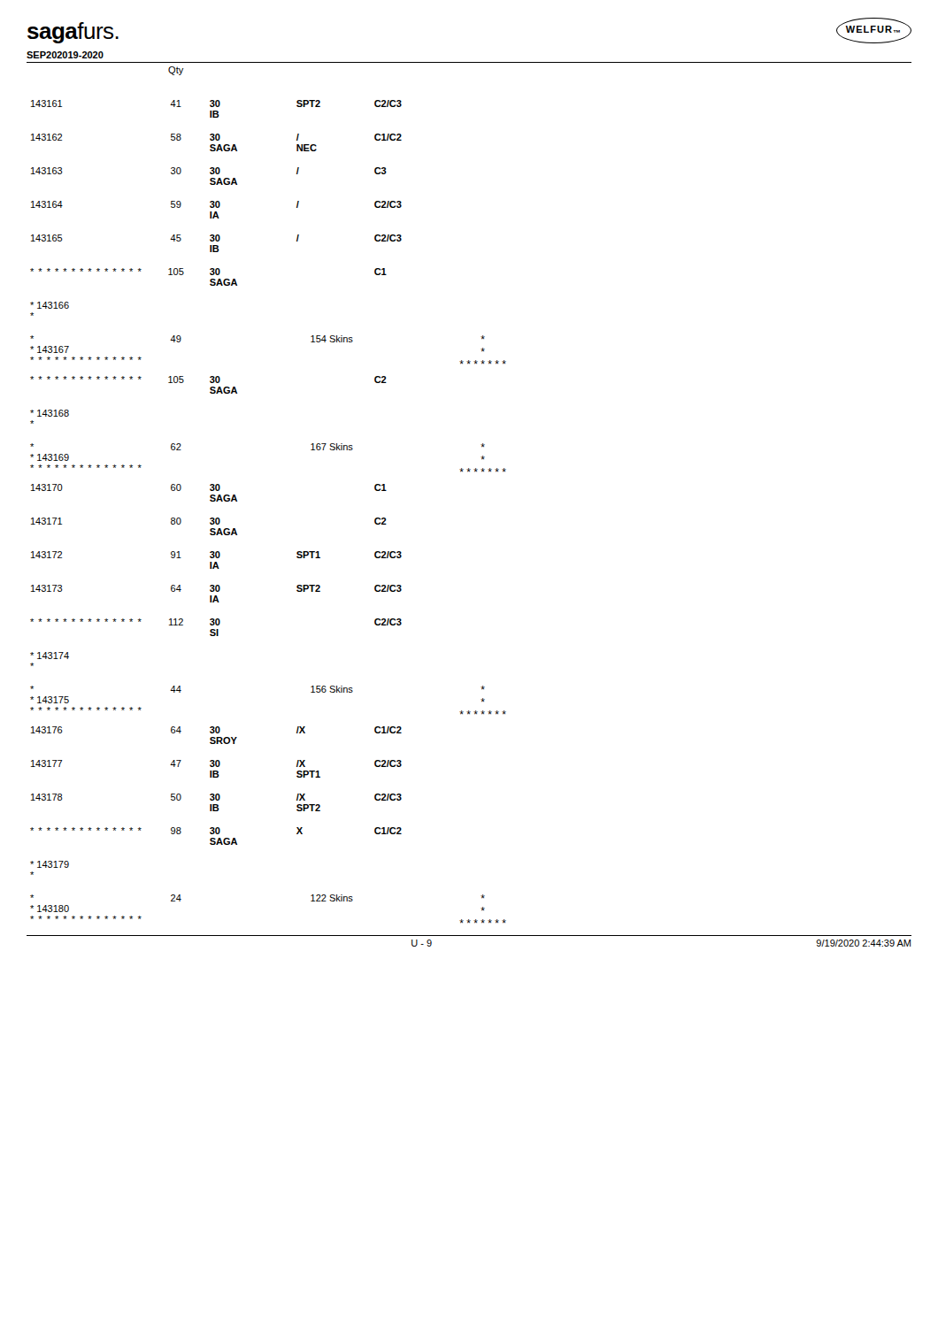sagafurs.
WELFUR™
SEP202019-2020
| | Qty | | | | | |
| 143161 | 41 | 30 IB | SPT2 | C2/C3 | | |
| 143162 | 58 | 30 SAGA | / NEC | C1/C2 | | |
| 143163 | 30 | 30 SAGA | / | C3 | | |
| 143164 | 59 | 30 IA | / | C2/C3 | | |
| 143165 | 45 | 30 IB | / | C2/C3 | | |
| * * * * * * * * * * * * * * | 105 | 30 SAGA | | C1 | | |
| * 143166 * | | | | | | |
| * * 143167 * * * * * * * * * * * * * * | 49 | | 154 Skins | | * * * * * * * * * | |
| * * * * * * * * * * * * * * | 105 | 30 SAGA | | C2 | | |
| * 143168 * | | | | | | |
| * * 143169 * * * * * * * * * * * * * * | 62 | | 167 Skins | | * * * * * * * * * | |
| 143170 | 60 | 30 SAGA | | C1 | | |
| 143171 | 80 | 30 SAGA | | C2 | | |
| 143172 | 91 | 30 IA | SPT1 | C2/C3 | | |
| 143173 | 64 | 30 IA | SPT2 | C2/C3 | | |
| * * * * * * * * * * * * * * | 112 | 30 SI | | C2/C3 | | |
| * 143174 * | | | | | | |
| * * 143175 * * * * * * * * * * * * * * | 44 | | 156 Skins | | * * * * * * * * * | |
| 143176 | 64 | 30 SROY | /X | C1/C2 | | |
| 143177 | 47 | 30 IB | /X SPT1 | C2/C3 | | |
| 143178 | 50 | 30 IB | /X SPT2 | C2/C3 | | |
| * * * * * * * * * * * * * * | 98 | 30 SAGA | X | C1/C2 | | |
| * 143179 * | | | | | | |
| * * 143180 * * * * * * * * * * * * * * | 24 | | 122 Skins | | * * * * * * * * * | |
U - 9
9/19/2020 2:44:39 AM